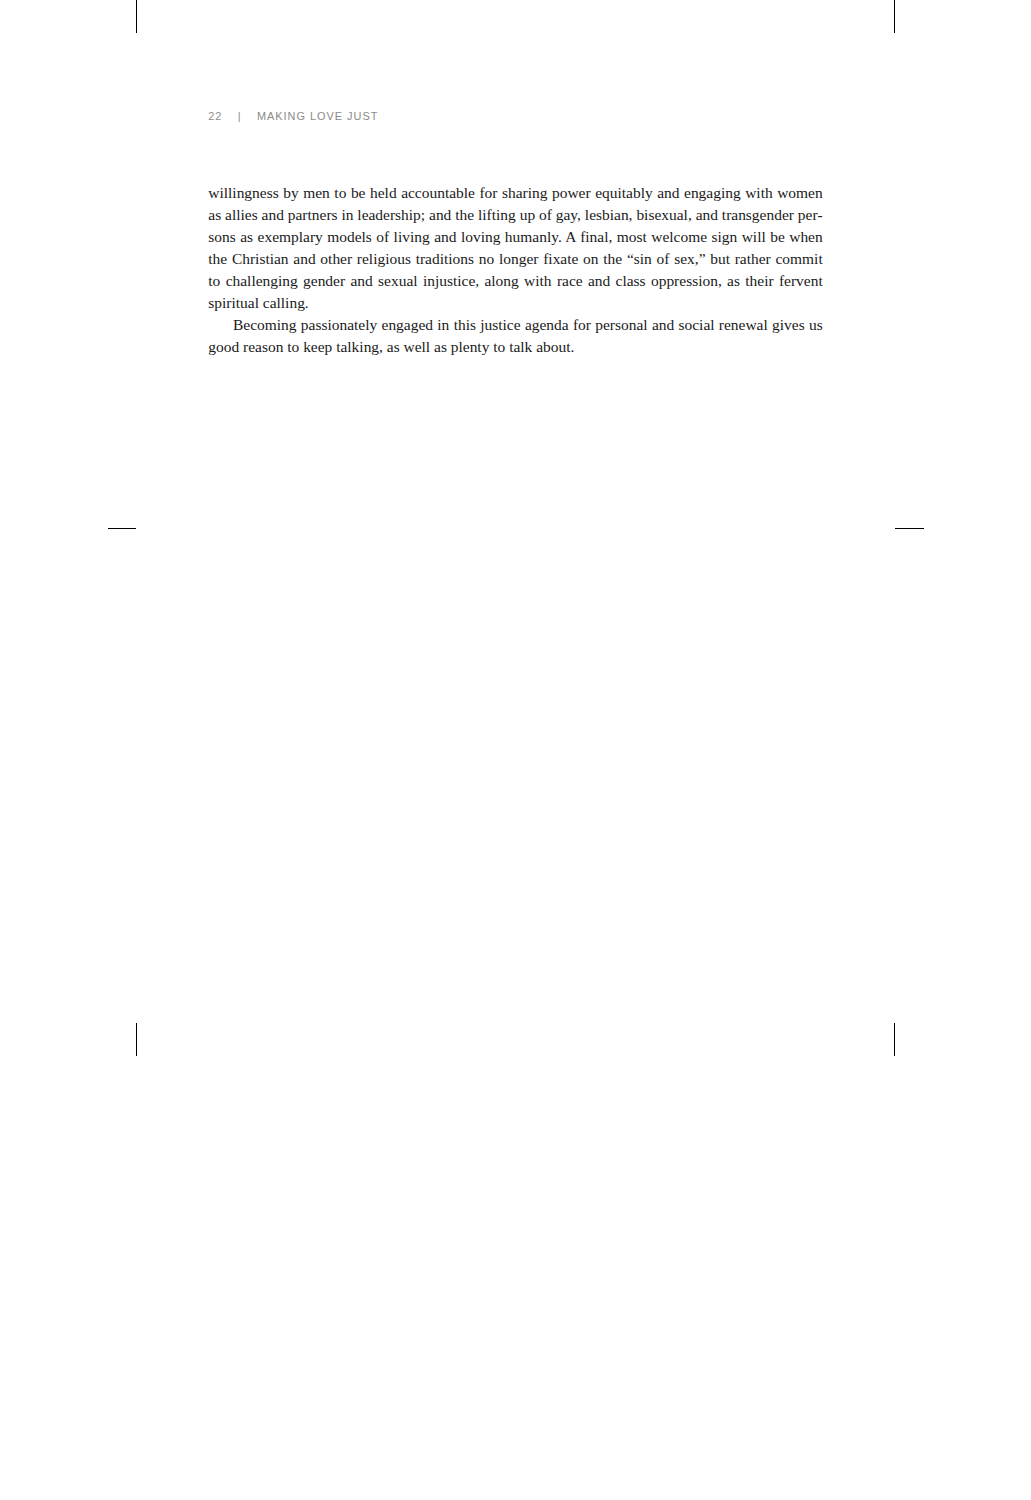22|Making Love Just
willingness by men to be held accountable for sharing power equitably and engaging with women as allies and partners in leadership; and the lifting up of gay, lesbian, bisexual, and transgender persons as exemplary models of living and loving humanly. A final, most welcome sign will be when the Christian and other religious traditions no longer fixate on the “sin of sex,” but rather commit to challenging gender and sexual injustice, along with race and class oppression, as their fervent spiritual calling.
Becoming passionately engaged in this justice agenda for personal and social renewal gives us good reason to keep talking, as well as plenty to talk about.